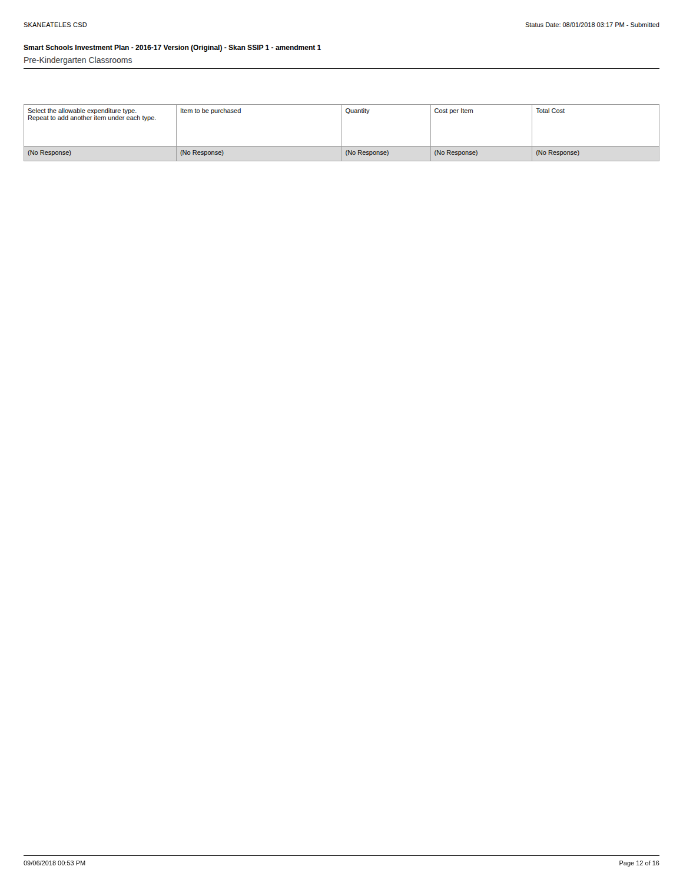SKANEATELES CSD
Status Date: 08/01/2018 03:17 PM - Submitted
Smart Schools Investment Plan - 2016-17 Version (Original) - Skan SSIP 1 - amendment 1
Pre-Kindergarten Classrooms
| Select the allowable expenditure type. Repeat to add another item under each type. | Item to be purchased | Quantity | Cost per Item | Total Cost |
| --- | --- | --- | --- | --- |
| (No Response) | (No Response) | (No Response) | (No Response) | (No Response) |
09/06/2018 00:53 PM
Page 12 of 16